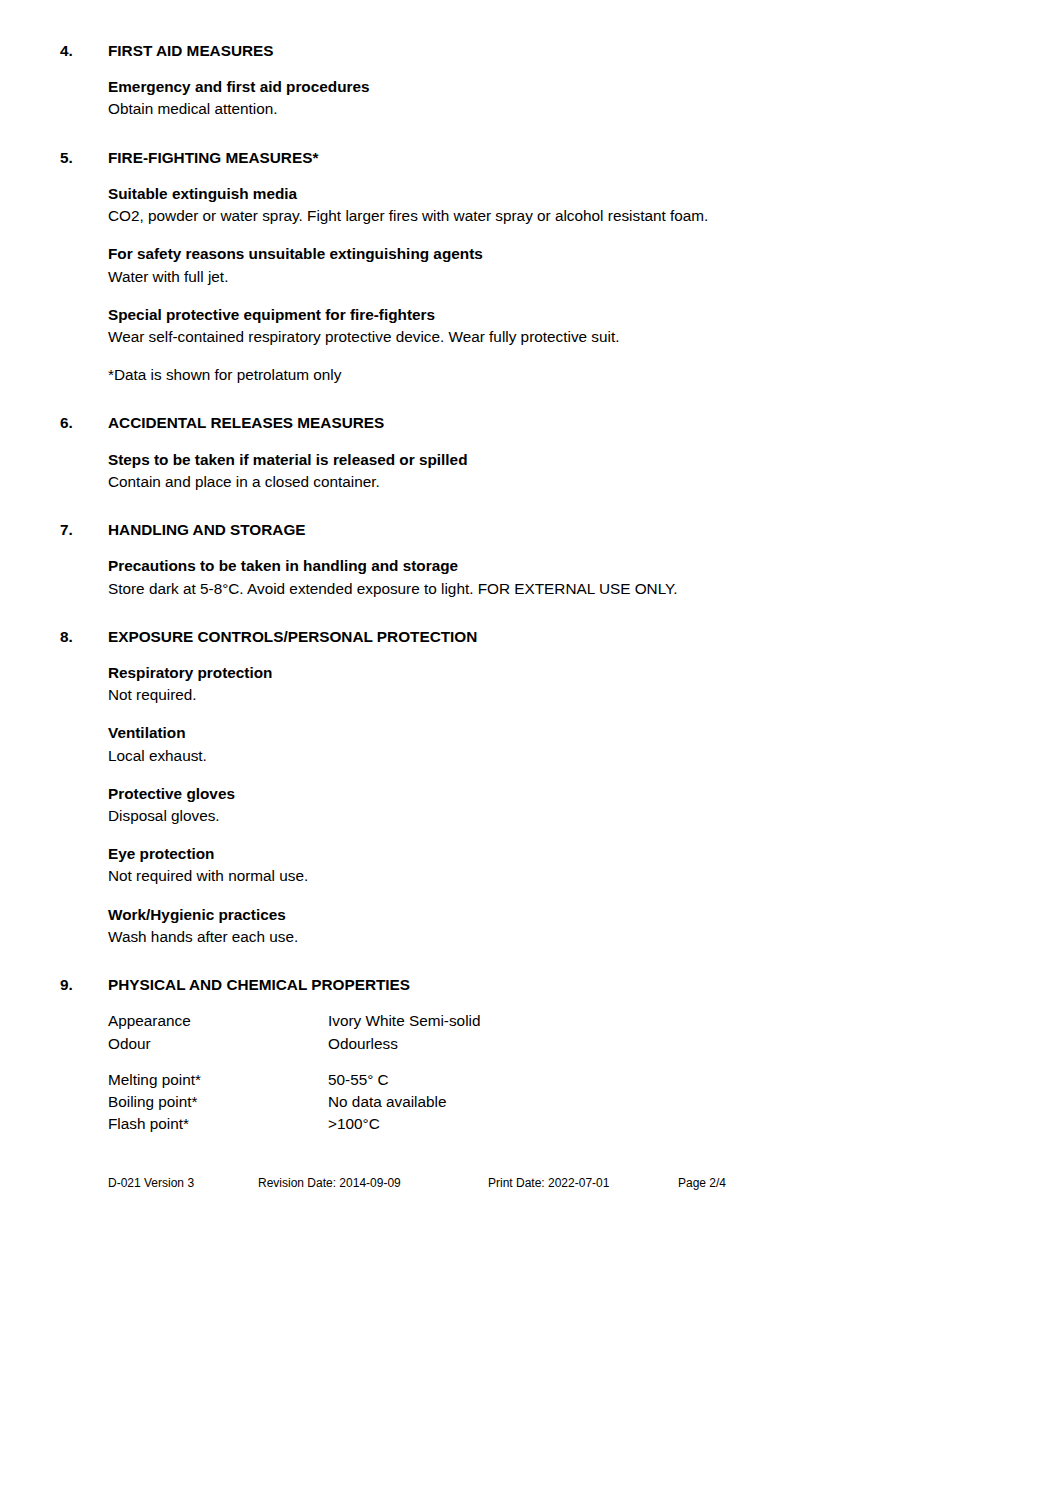4. FIRST AID MEASURES
Emergency and first aid procedures
Obtain medical attention.
5. FIRE-FIGHTING MEASURES*
Suitable extinguish media
CO2, powder or water spray. Fight larger fires with water spray or alcohol resistant foam.
For safety reasons unsuitable extinguishing agents
Water with full jet.
Special protective equipment for fire-fighters
Wear self-contained respiratory protective device. Wear fully protective suit.
*Data is shown for petrolatum only
6. ACCIDENTAL RELEASES MEASURES
Steps to be taken if material is released or spilled
Contain and place in a closed container.
7. HANDLING AND STORAGE
Precautions to be taken in handling and storage
Store dark at 5-8°C. Avoid extended exposure to light. FOR EXTERNAL USE ONLY.
8. EXPOSURE CONTROLS/PERSONAL PROTECTION
Respiratory protection
Not required.
Ventilation
Local exhaust.
Protective gloves
Disposal gloves.
Eye protection
Not required with normal use.
Work/Hygienic practices
Wash hands after each use.
9. PHYSICAL AND CHEMICAL PROPERTIES
| Appearance | Ivory White Semi-solid |
| Odour | Odourless |
| Melting point* | 50-55° C |
| Boiling point* | No data available |
| Flash point* | >100°C |
D-021 Version 3 Revision Date: 2014-09-09 Print Date: 2022-07-01 Page 2/4